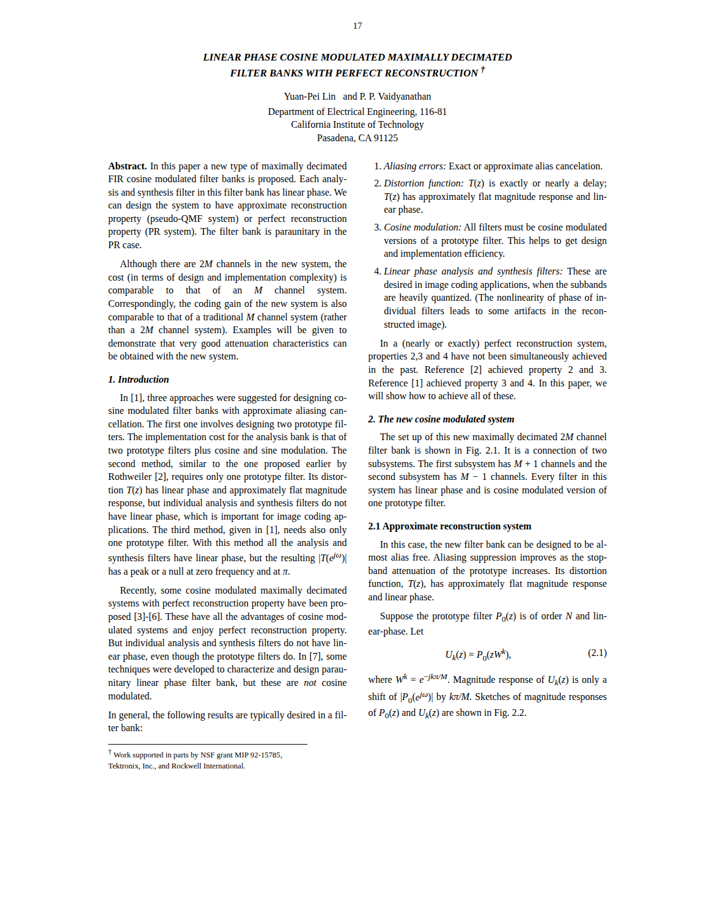17
LINEAR PHASE COSINE MODULATED MAXIMALLY DECIMATED
FILTER BANKS WITH PERFECT RECONSTRUCTION †
Yuan-Pei Lin and P. P. Vaidyanathan
Department of Electrical Engineering, 116-81
California Institute of Technology
Pasadena, CA 91125
Abstract. In this paper a new type of maximally decimated FIR cosine modulated filter banks is proposed. Each analysis and synthesis filter in this filter bank has linear phase. We can design the system to have approximate reconstruction property (pseudo-QMF system) or perfect reconstruction property (PR system). The filter bank is paraunitary in the PR case.
Although there are 2M channels in the new system, the cost (in terms of design and implementation complexity) is comparable to that of an M channel system. Correspondingly, the coding gain of the new system is also comparable to that of a traditional M channel system (rather than a 2M channel system). Examples will be given to demonstrate that very good attenuation characteristics can be obtained with the new system.
1. Introduction
In [1], three approaches were suggested for designing cosine modulated filter banks with approximate aliasing cancellation. The first one involves designing two prototype filters. The implementation cost for the analysis bank is that of two prototype filters plus cosine and sine modulation. The second method, similar to the one proposed earlier by Rothweiler [2], requires only one prototype filter. Its distortion T(z) has linear phase and approximately flat magnitude response, but individual analysis and synthesis filters do not have linear phase, which is important for image coding applications. The third method, given in [1], needs also only one prototype filter. With this method all the analysis and synthesis filters have linear phase, but the resulting |T(ejω)| has a peak or a null at zero frequency and at π.
Recently, some cosine modulated maximally decimated systems with perfect reconstruction property have been proposed [3]-[6]. These have all the advantages of cosine modulated systems and enjoy perfect reconstruction property. But individual analysis and synthesis filters do not have linear phase, even though the prototype filters do. In [7], some techniques were developed to characterize and design paraunitary linear phase filter bank, but these are not cosine modulated.
In general, the following results are typically desired in a filter bank:
Aliasing errors: Exact or approximate alias cancelation.
Distortion function: T(z) is exactly or nearly a delay; T(z) has approximately flat magnitude response and linear phase.
Cosine modulation: All filters must be cosine modulated versions of a prototype filter. This helps to get design and implementation efficiency.
Linear phase analysis and synthesis filters: These are desired in image coding applications, when the subbands are heavily quantized. (The nonlinearity of phase of individual filters leads to some artifacts in the reconstructed image).
In a (nearly or exactly) perfect reconstruction system, properties 2,3 and 4 have not been simultaneously achieved in the past. Reference [2] achieved property 2 and 3. Reference [1] achieved property 3 and 4. In this paper, we will show how to achieve all of these.
2. The new cosine modulated system
The set up of this new maximally decimated 2M channel filter bank is shown in Fig. 2.1. It is a connection of two subsystems. The first subsystem has M + 1 channels and the second subsystem has M − 1 channels. Every filter in this system has linear phase and is cosine modulated version of one prototype filter.
2.1 Approximate reconstruction system
In this case, the new filter bank can be designed to be almost alias free. Aliasing suppression improves as the stopband attenuation of the prototype increases. Its distortion function, T(z), has approximately flat magnitude response and linear phase.
Suppose the prototype filter P0(z) is of order N and linear-phase. Let
(2.1) Uk(z) = P0(zWk),
where Wk = e−jkπ/M. Magnitude response of Uk(z) is only a shift of |P0(ejω)| by kπ/M. Sketches of magnitude responses of P0(z) and Uk(z) are shown in Fig. 2.2.
† Work supported in parts by NSF grant MIP 92-15785, Tektronix, Inc., and Rockwell International.